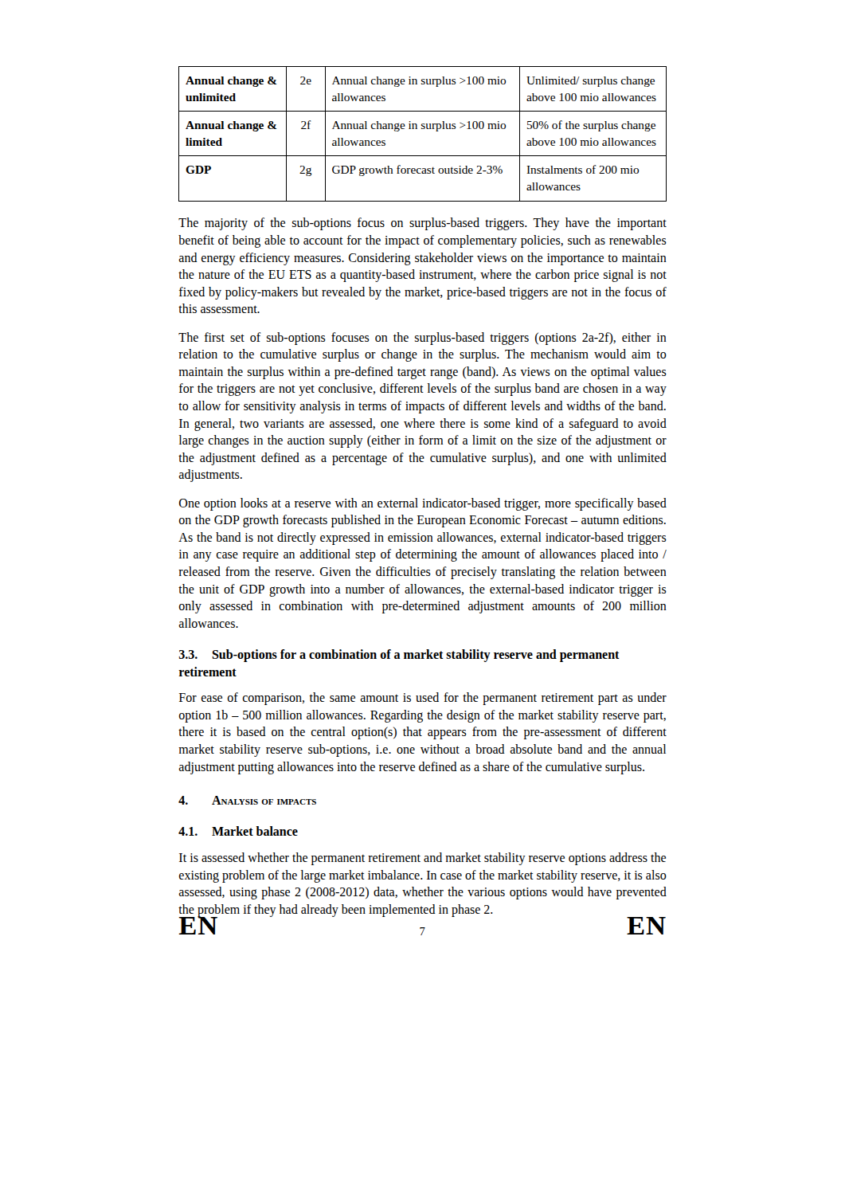| Annual change & unlimited | 2e | Annual change in surplus >100 mio allowances | Unlimited/ surplus change above 100 mio allowances |
| Annual change & limited | 2f | Annual change in surplus >100 mio allowances | 50% of the surplus change above 100 mio allowances |
| GDP | 2g | GDP growth forecast outside 2-3% | Instalments of 200 mio allowances |
The majority of the sub-options focus on surplus-based triggers. They have the important benefit of being able to account for the impact of complementary policies, such as renewables and energy efficiency measures. Considering stakeholder views on the importance to maintain the nature of the EU ETS as a quantity-based instrument, where the carbon price signal is not fixed by policy-makers but revealed by the market, price-based triggers are not in the focus of this assessment.
The first set of sub-options focuses on the surplus-based triggers (options 2a-2f), either in relation to the cumulative surplus or change in the surplus. The mechanism would aim to maintain the surplus within a pre-defined target range (band). As views on the optimal values for the triggers are not yet conclusive, different levels of the surplus band are chosen in a way to allow for sensitivity analysis in terms of impacts of different levels and widths of the band. In general, two variants are assessed, one where there is some kind of a safeguard to avoid large changes in the auction supply (either in form of a limit on the size of the adjustment or the adjustment defined as a percentage of the cumulative surplus), and one with unlimited adjustments.
One option looks at a reserve with an external indicator-based trigger, more specifically based on the GDP growth forecasts published in the European Economic Forecast – autumn editions. As the band is not directly expressed in emission allowances, external indicator-based triggers in any case require an additional step of determining the amount of allowances placed into / released from the reserve. Given the difficulties of precisely translating the relation between the unit of GDP growth into a number of allowances, the external-based indicator trigger is only assessed in combination with pre-determined adjustment amounts of 200 million allowances.
3.3. Sub-options for a combination of a market stability reserve and permanent retirement
For ease of comparison, the same amount is used for the permanent retirement part as under option 1b – 500 million allowances. Regarding the design of the market stability reserve part, there it is based on the central option(s) that appears from the pre-assessment of different market stability reserve sub-options, i.e. one without a broad absolute band and the annual adjustment putting allowances into the reserve defined as a share of the cumulative surplus.
4. Analysis of impacts
4.1. Market balance
It is assessed whether the permanent retirement and market stability reserve options address the existing problem of the large market imbalance. In case of the market stability reserve, it is also assessed, using phase 2 (2008-2012) data, whether the various options would have prevented the problem if they had already been implemented in phase 2.
EN 7 EN